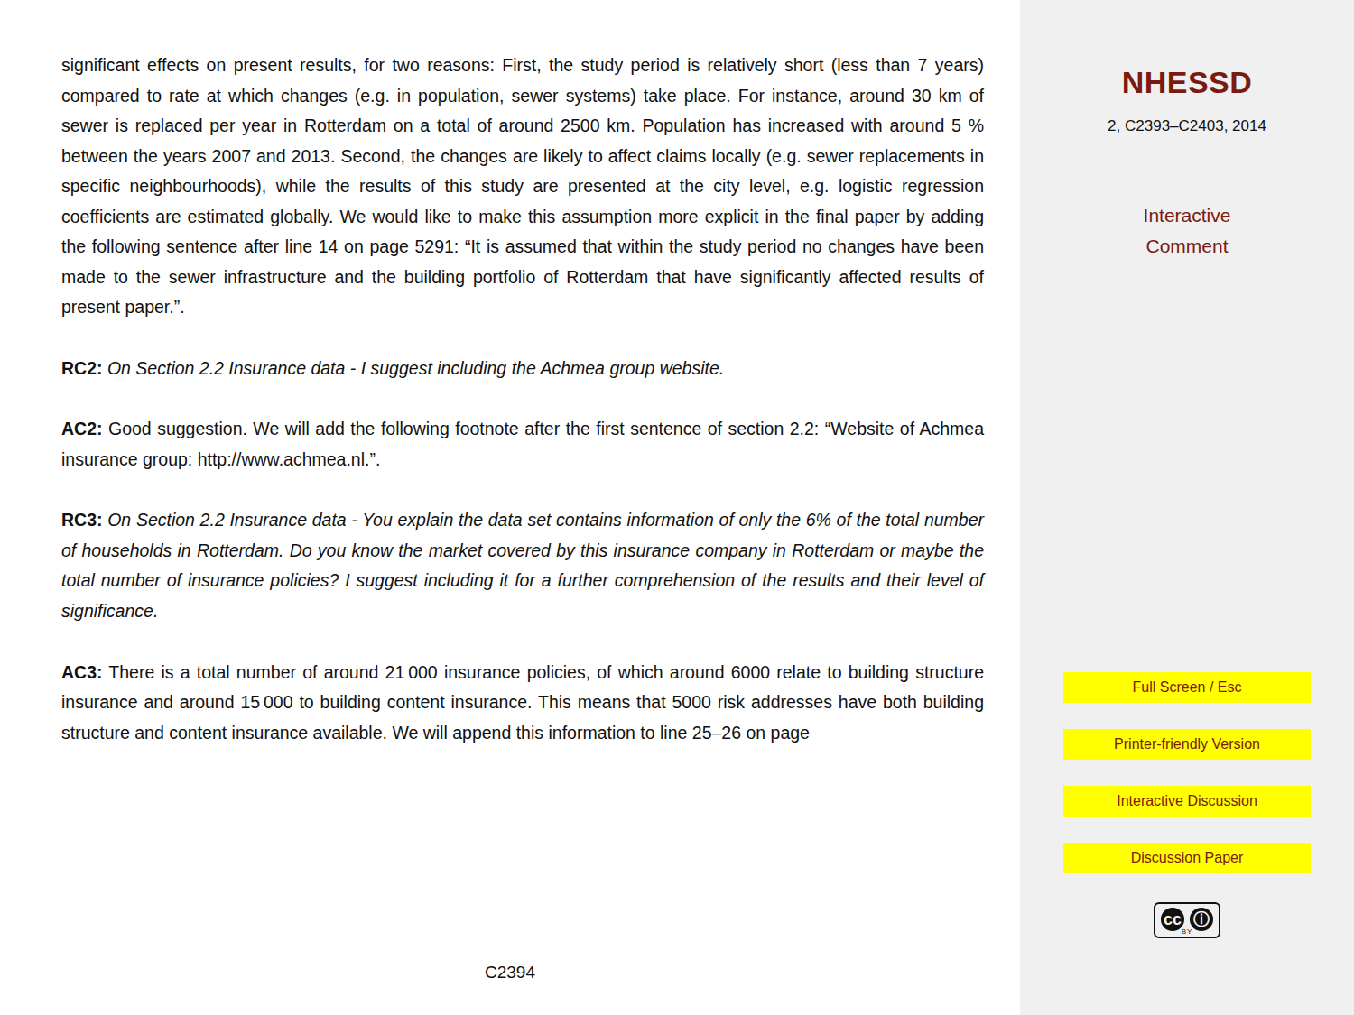significant effects on present results, for two reasons: First, the study period is relatively short (less than 7 years) compared to rate at which changes (e.g. in population, sewer systems) take place. For instance, around 30 km of sewer is replaced per year in Rotterdam on a total of around 2500 km. Population has increased with around 5 % between the years 2007 and 2013. Second, the changes are likely to affect claims locally (e.g. sewer replacements in specific neighbourhoods), while the results of this study are presented at the city level, e.g. logistic regression coefficients are estimated globally. We would like to make this assumption more explicit in the final paper by adding the following sentence after line 14 on page 5291: “It is assumed that within the study period no changes have been made to the sewer infrastructure and the building portfolio of Rotterdam that have significantly affected results of present paper.”.
RC2: On Section 2.2 Insurance data - I suggest including the Achmea group website.
AC2: Good suggestion. We will add the following footnote after the first sentence of section 2.2: “Website of Achmea insurance group: http://www.achmea.nl.”.
RC3: On Section 2.2 Insurance data - You explain the data set contains information of only the 6% of the total number of households in Rotterdam. Do you know the market covered by this insurance company in Rotterdam or maybe the total number of insurance policies? I suggest including it for a further comprehension of the results and their level of significance.
AC3: There is a total number of around 21 000 insurance policies, of which around 6000 relate to building structure insurance and around 15 000 to building content insurance. This means that 5000 risk addresses have both building structure and content insurance available. We will append this information to line 25–26 on page
C2394
NHESSD
2, C2393–C2403, 2014
Interactive
Comment
Full Screen / Esc Printer-friendly Version Interactive Discussion Discussion Paper
cc
ⓘ
BY